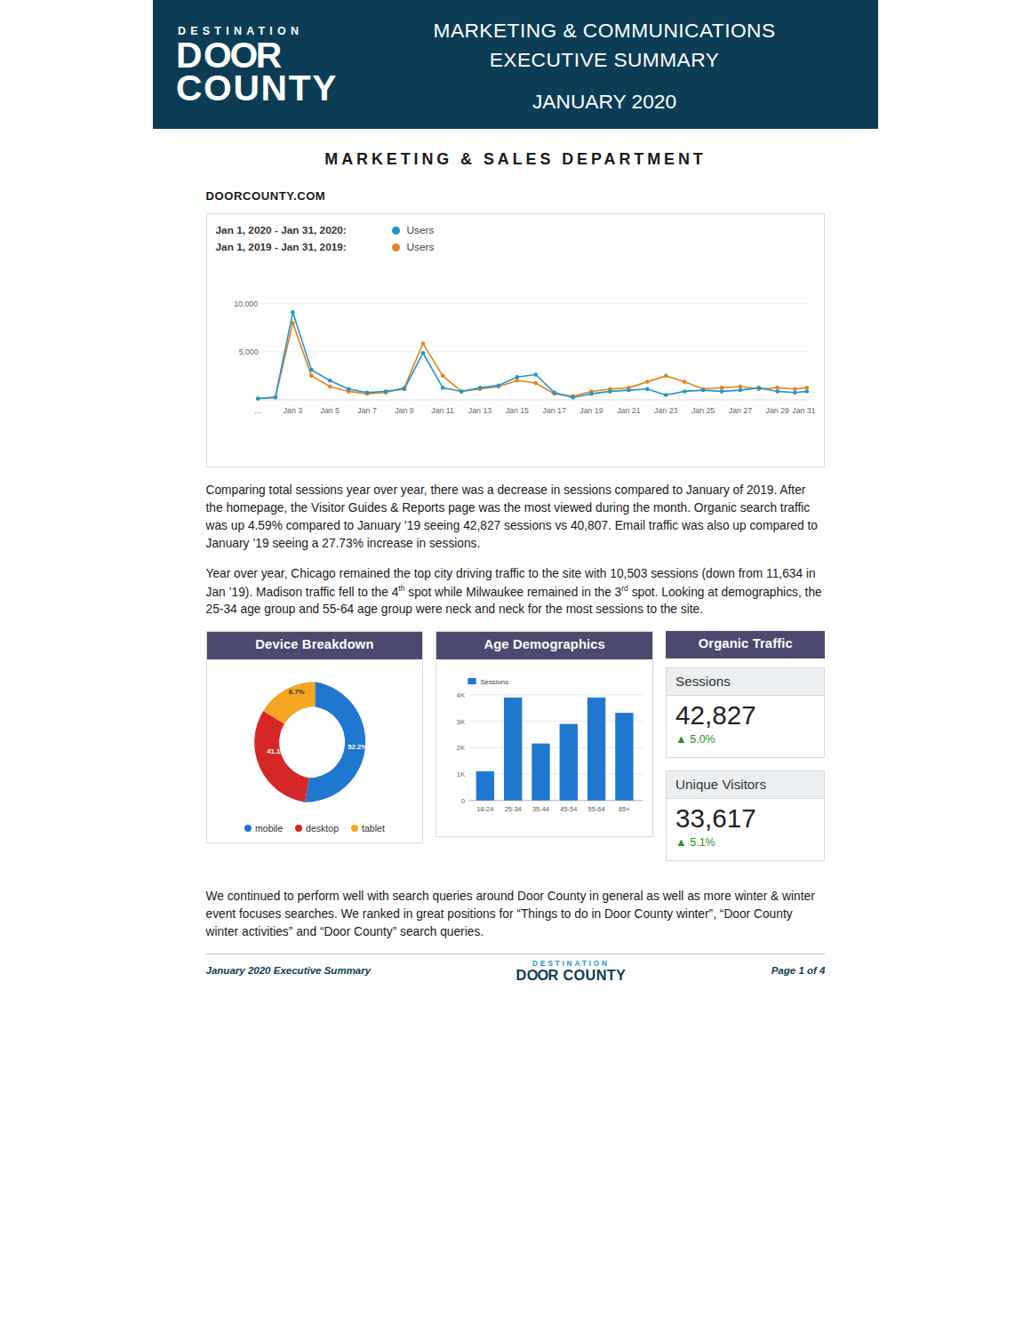DESTINATION DOOR COUNTY
MARKETING & COMMUNICATIONS EXECUTIVE SUMMARY JANUARY 2020
MARKETING & SALES DEPARTMENT
DOORCOUNTY.COM
Jan 1, 2020 - Jan 31, 2020: Users
Jan 1, 2019 - Jan 31, 2019: Users
10,000 5,000 … Jan 3 Jan 5 Jan 7 Jan 9 Jan 11 Jan 13 Jan 15 Jan 17 Jan 19 Jan 21 Jan 23 Jan 25 Jan 27 Jan 29 Jan 31
Comparing total sessions year over year, there was a decrease in sessions compared to January of 2019. After the homepage, the Visitor Guides & Reports page was the most viewed during the month. Organic search traffic was up 4.59% compared to January ’19 seeing 42,827 sessions vs 40,807. Email traffic was also up compared to January ’19 seeing a 27.73% increase in sessions.
Year over year, Chicago remained the top city driving traffic to the site with 10,503 sessions (down from 11,634 in Jan ’19). Madison traffic fell to the 4th spot while Milwaukee remained in the 3rd spot. Looking at demographics, the 25-34 age group and 55-64 age group were neck and neck for the most sessions to the site.
Device Breakdown
52.2% 41.1% 6.7%
mobile desktop tablet
Age Demographics
Sessions 4K 3K 2K 1K 0 18-24 25-34 35-44 45-54 55-64 65+
Organic Traffic
Sessions
42,827
▲ 5.0%
Unique Visitors
33,617
▲ 5.1%
We continued to perform well with search queries around Door County in general as well as more winter & winter event focuses searches. We ranked in great positions for “Things to do in Door County winter”, “Door County winter activities” and “Door County” search queries.
January 2020 Executive Summary
DESTINATION DOOR COUNTY
Page 1 of 4